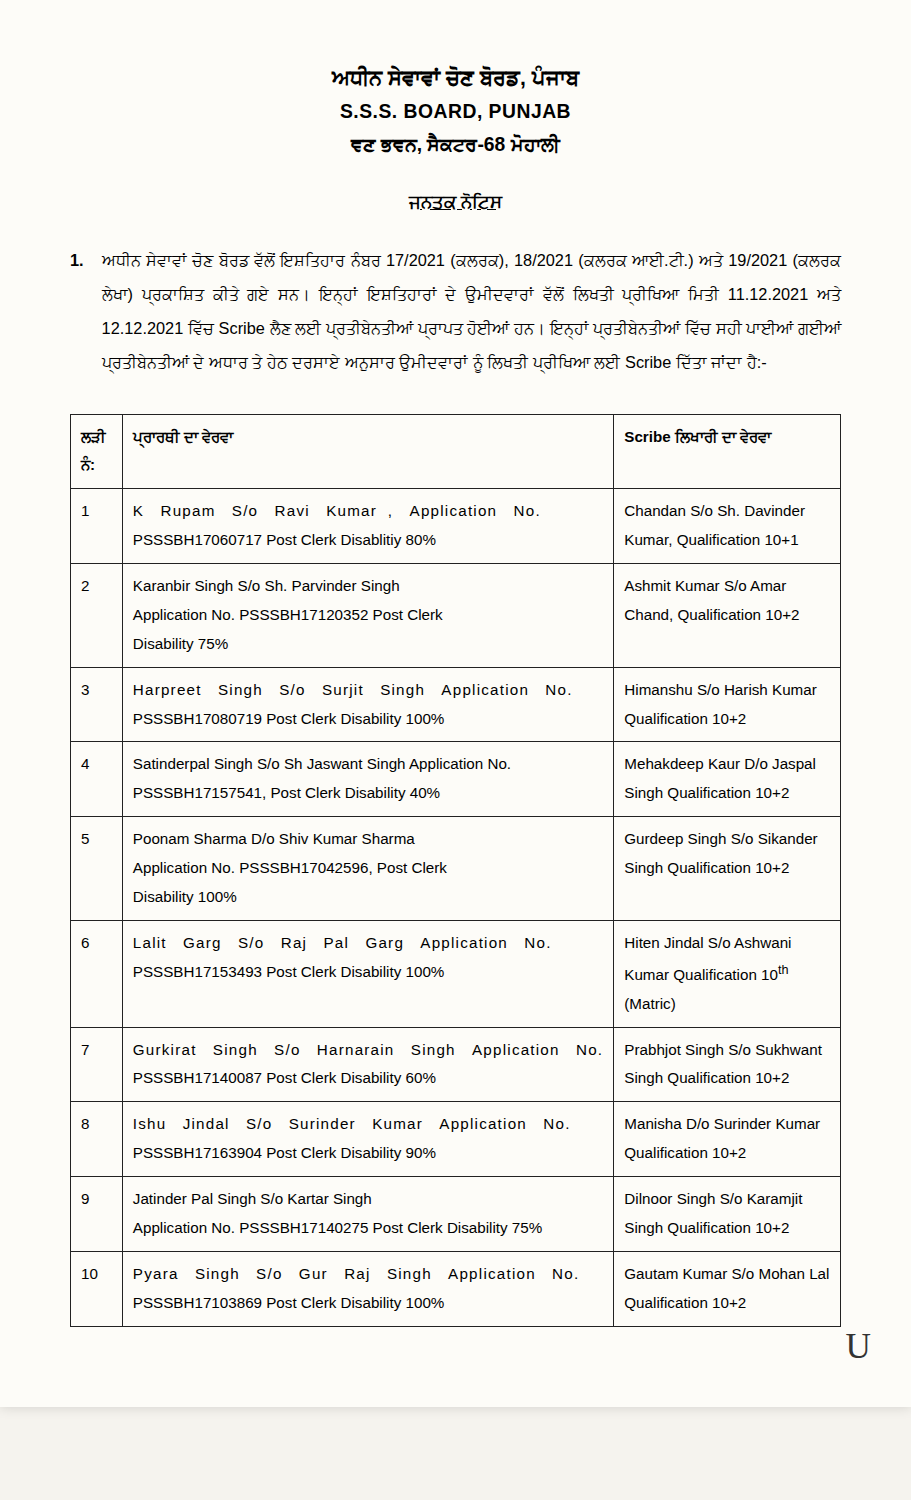ਅਧੀਨ ਸੇਵਾਵਾਂ ਚੋਣ ਬੋਰਡ, ਪੰਜਾਬ
S.S.S. BOARD, PUNJAB
ਵਣ ਭਵਨ, ਸੈਕਟਰ-68 ਮੋਹਾਲੀ
ਜਨਤਕ ਨੋਟਿਸ
1. ਅਧੀਨ ਸੇਵਾਵਾਂ ਚੋਣ ਬੋਰਡ ਵੱਲੋਂ ਇਸ਼ਤਿਹਾਰ ਨੰਬਰ 17/2021 (ਕਲਰਕ), 18/2021 (ਕਲਰਕ ਆਈ.ਟੀ.) ਅਤੇ 19/2021 (ਕਲਰਕ ਲੇਖਾ) ਪ੍ਰਕਾਸ਼ਿਤ ਕੀਤੇ ਗਏ ਸਨ। ਇਨ੍ਹਾਂ ਇਸ਼ਤਿਹਾਰਾਂ ਦੇ ਉਮੀਦਵਾਰਾਂ ਵੱਲੋਂ ਲਿਖਤੀ ਪ੍ਰੀਖਿਆ ਮਿਤੀ 11.12.2021 ਅਤੇ 12.12.2021 ਵਿੱਚ Scribe ਲੈਣ ਲਈ ਪ੍ਰਤੀਬੇਨਤੀਆਂ ਪ੍ਰਾਪਤ ਹੋਈਆਂ ਹਨ। ਇਨ੍ਹਾਂ ਪ੍ਰਤੀਬੇਨਤੀਆਂ ਵਿੱਚ ਸਹੀ ਪਾਈਆਂ ਗਈਆਂ ਪ੍ਰਤੀਬੇਨਤੀਆਂ ਦੇ ਅਧਾਰ ਤੇ ਹੇਠ ਦਰਸਾਏ ਅਨੁਸਾਰ ਉਮੀਦਵਾਰਾਂ ਨੂੰ ਲਿਖਤੀ ਪ੍ਰੀਖਿਆ ਲਈ Scribe ਦਿੱਤਾ ਜਾਂਦਾ ਹੈ:-
| ਲੜੀ ਨੰ: | ਪ੍ਰਾਰਥੀ ਦਾ ਵੇਰਵਾ | Scribe ਲਿਖਾਰੀ ਦਾ ਵੇਰਵਾ |
| --- | --- | --- |
| 1 | K Rupam S/o Ravi Kumar , Application No. PSSSBH17060717 Post Clerk Disablitiy 80% | Chandan S/o Sh. Davinder Kumar, Qualification 10+1 |
| 2 | Karanbir Singh S/o Sh. Parvinder Singh Application No. PSSSBH17120352 Post Clerk Disability 75% | Ashmit Kumar S/o Amar Chand, Qualification 10+2 |
| 3 | Harpreet Singh S/o Surjit Singh Application No. PSSSBH17080719 Post Clerk Disability 100% | Himanshu S/o Harish Kumar Qualification 10+2 |
| 4 | Satinderpal Singh S/o Sh Jaswant Singh Application No. PSSSBH17157541, Post Clerk Disability 40% | Mehakdeep Kaur D/o Jaspal Singh Qualification 10+2 |
| 5 | Poonam Sharma D/o Shiv Kumar Sharma Application No. PSSSBH17042596, Post Clerk Disability 100% | Gurdeep Singh S/o Sikander Singh Qualification 10+2 |
| 6 | Lalit Garg S/o Raj Pal Garg Application No. PSSSBH17153493 Post Clerk Disability 100% | Hiten Jindal S/o Ashwani Kumar Qualification 10 th (Matric) |
| 7 | Gurkirat Singh S/o Harnarain Singh Application No. PSSSBH17140087 Post Clerk Disability 60% | Prabhjot Singh S/o Sukhwant Singh Qualification 10+2 |
| 8 | Ishu Jindal S/o Surinder Kumar Application No. PSSSBH17163904 Post Clerk Disability 90% | Manisha D/o Surinder Kumar Qualification 10+2 |
| 9 | Jatinder Pal Singh S/o Kartar Singh Application No. PSSSBH17140275 Post Clerk Disability 75% | Dilnoor Singh S/o Karamjit Singh Qualification 10+2 |
| 10 | Pyara Singh S/o Gur Raj Singh Application No. PSSSBH17103869 Post Clerk Disability 100% | Gautam Kumar S/o Mohan Lal Qualification 10+2 |
U